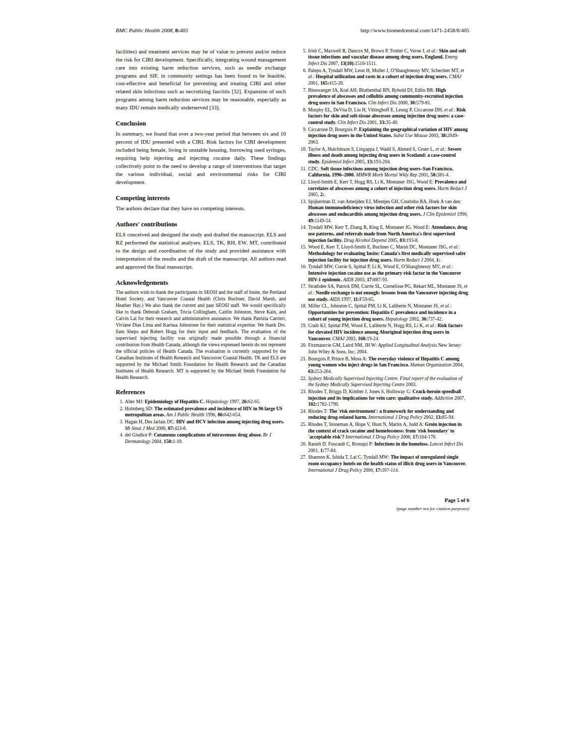BMC Public Health 2008, 8: 405
http://www.biomedcentral.com/1471-2458/8/405
facilities) and treatment services may be of value to prevent and/or reduce the risk for CIRI development. Specifically, integrating wound management care into existing harm reduction services, such as needle exchange programs and SIF, in community settings has been found to be feasible, cost-effective and beneficial for preventing and treating CIRI and other related skin infections such as necrotizing fasciitis [32]. Expansion of such programs among harm reduction services may be reasonable, especially as many IDU remain medically underserved [33].
Conclusion
In summary, we found that over a two-year period that between six and 10 percent of IDU presented with a CIRI. Risk factors for CIRI development included being female, living in unstable housing, borrowing used syringes, requiring help injecting and injecting cocaine daily. These findings collectively point to the need to develop a range of interventions that target the various individual, social and environmental risks for CIRI development.
Competing interests
The authors declare that they have no competing interests.
Authors' contributions
ELS conceived and designed the study and drafted the manuscript. ELS and RZ performed the statistical analyses. ELS, TK, RH, EW, MT, contributed to the design and coordination of the study and provided assistance with interpretation of the results and the draft of the manuscript. All authors read and approved the final manuscript.
Acknowledgements
The authors wish to thank the participants in SEOSI and the staff of Insite, the Portland Hotel Society, and Vancouver Coastal Health (Chris Buchner, David Marsh, and Heather Hay.) We also thank the current and past SEOSI staff. We would specifically like to thank Deborah Graham, Tricia Collingham, Caitlin Johnston, Steve Kain, and Calvin Lai for their research and administrative assistance. We thank Patrizia Carrieri, Viviane Dias Lima and Karissa Johnstone for their statistical expertise. We thank Drs. Sam Sheps and Robert Hogg for their input and feedback. The evaluation of the supervised injecting facility was originally made possible through a financial contribution from Health Canada, although the views expressed herein do not represent the official policies of Health Canada. The evaluation is currently supported by the Canadian Institutes of Health Research and Vancouver Coastal Health. TK and ELS are supported by the Michael Smith Foundation for Health Research and the Canadian Institutes of Health Research. MT is supported by the Michael Smith Foundation for Health Research.
References
Alter MJ: Epidemiology of Hepatitis C. Hepatology 1997, 26: 62-65.
Holmberg SD: The estimated prevalence and incidence of HIV in 96 large US metropolitan areas. Am J Public Health 1996, 86: 642-654.
Hagan H, Des Jarlais DC: HIV and HCV infection among injecting drug users. Mt Sinai J Med 2000, 67: 423-8.
del Giudice P: Cutaneous complications of intravenous drug abuse. Br J Dermatology 2004, 150: 1-10.
Irish C, Maxwell R, Dancox M, Brown P, Trotter C, Verne J, et al.: Skin and soft tissue infections and vascular disease among drug users, England. Emerg Infect Dis 2007, 13(10): 1510-1511.
Palepu A, Tyndall MW, Leon H, Muller J, O'Shaughnessy MV, Schechter MT, et al.: Hospital utilization and costs in a cohort of injection drug users. CMAJ 2001, 165: 415-20.
Binswanger IA, Kral AH, Bluthenthal RN, Rybold DJ, Edlin BR: High prevalence of abscesses and cellulitis among community-recruited injection drug users in San Francisco. Clin Infect Dis 2000, 30: 579-81.
Murphy EL, DeVita D, Liu H, Vittinghoff E, Leung P, Ciccarone DH, et al.: Risk factors for skin and soft-tissue abscesses among injection drug users: a case-control study. Clin Infect Dis 2001, 33: 35-40.
Ciccarone D, Bourgois P: Explaining the geographical variation of HIV among injection drug users in the United States. Subst Use Misuse 2003, 38: 2049-2063.
Taylor A, Hutchinson S, Lingappa J, Wadd S, Ahmed S, Gruer L, et al.: Severe illness and death among injecting drug users in Scotland: a case-control study. Epidemiol Infect 2005, 13: 193-204.
CDC: Soft tissue infections among injection drug users–San Francisco, California, 1996–2000. MMWR Morb Mortal Wkly Rep 2001, 50: 381-4.
Lloyd-Smith E, Kerr T, Hogg RS, Li K, Montaner JSG, Wood E: Prevalence and correlates of abscesses among a cohort of injection drug users. Harm Reduct J 2005, 2:.
Spijkerman IJ, van Ameijden EJ, Mientjes GH, Coutinho RA, Hoek A van den: Human immunodeficiency virus infection and other risk factors for skin abscesses and endocarditis among injection drug users. J Clin Epidemiol 1996, 49: 1149-54.
Tyndall MW, Kerr T, Zhang R, King E, Montaner JG, Wood E: Attendance, drug use patterns, and referrals made from North America's first supervised injection facility. Drug Alcohol Depend 2005, 83: 193-8.
Wood E, Kerr T, Lloyd-Smith E, Buchner C, Marsh DC, Montaner JSG, et al.: Methodology for evaluating Insite: Canada's first medically supervised safer injection facility for injection drug users. Harm Reduct J 2004, 1:.
Tyndall MW, Currie S, Spittal P, Li K, Wood E, O'Shaughnessy MV, et al.: Intensive injection cocaine use as the primary risk factor in the Vancouver HIV-1 epidemic. AIDS 2003, 17: 887-93.
Strathdee SA, Patrick DM, Currie SL, Cornelisse PG, Rekart ML, Montaner JS, et al.: Needle exchange is not enough: lessons from the Vancouver injecting drug use study. AIDS 1997, 11: F59-65.
Miller CL, Johnston C, Spittal PM, Li K, Laliberte N, Montaner JS, et al.: Opportunities for prevention: Hepatitis C prevalence and incidence in a cohort of young injection drug users. Hepatology 2002, 36: 737-42.
Craib KJ, Spittal PM, Wood E, Laliberte N, Hogg RS, Li K, et al.: Risk factors for elevated HIV incidence among Aboriginal injection drug users in Vancouver. CMAJ 2003, 168: 19-24.
Fitzmaurcie GM, Laird NM, JH W: Applied Longitudinal Analysis New Jersey: John Wiley & Sons, Inc; 2004.
Bourgois P, Prince B, Moss A: The everyday violence of Hepatitis C among young women who inject drugs in San Francisco. Human Organization 2004, 63: 253-264.
Sydney Medically Supervised Injecting Centre. Final report of the evaluation of the Sydney Medically Supervised Injecting Centre 2003.
Rhodes T, Briggs D, Kimber J, Jones S, Holloway G: Crack-heroin speedball injection and its implications for vein care: qualitative study. Addiction 2007, 102: 1782-1790.
Rhodes T: The 'risk environment': a framework for understanding and reducing drug-related harm. International J Drug Policy 2002, 13: 85-94.
Rhodes T, Stoneman A, Hope V, Hunt N, Martin A, Judd A: Groin injection in the context of crack cocaine and homelessness: from 'risk boundary' to 'acceptable risk'? International J Drug Policy 2006, 17: 164-170.
Raoult D, Foucault C, Brouqui P: Infections in the homeless. Lancet Infect Dis 2001, 1: 77-84.
Shannon K, Ishida T, Lai C, Tyndall MW: The impact of unregulated single room occupancy hotels on the health status of illicit drug users in Vancouver. International J Drug Policy 2006, 17: 107-114.
Page 5 of 6
(page number not for citation purposes)